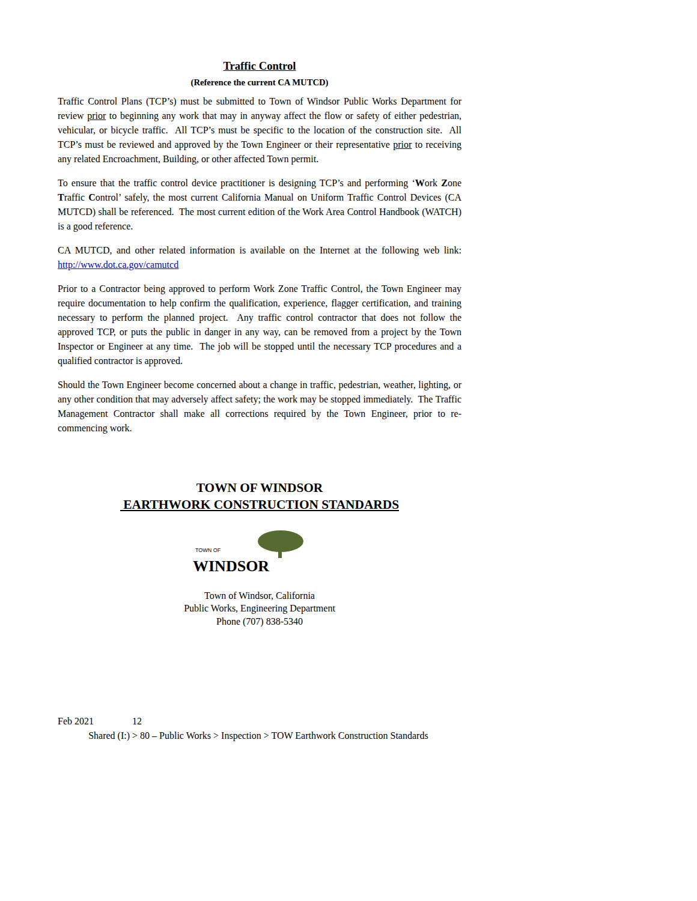Traffic Control
(Reference the current CA MUTCD)
Traffic Control Plans (TCP’s) must be submitted to Town of Windsor Public Works Department for review prior to beginning any work that may in anyway affect the flow or safety of either pedestrian, vehicular, or bicycle traffic. All TCP’s must be specific to the location of the construction site. All TCP’s must be reviewed and approved by the Town Engineer or their representative prior to receiving any related Encroachment, Building, or other affected Town permit.
To ensure that the traffic control device practitioner is designing TCP’s and performing ‘Work Zone Traffic Control’ safely, the most current California Manual on Uniform Traffic Control Devices (CA MUTCD) shall be referenced. The most current edition of the Work Area Control Handbook (WATCH) is a good reference.
CA MUTCD, and other related information is available on the Internet at the following web link: http://www.dot.ca.gov/camutcd
Prior to a Contractor being approved to perform Work Zone Traffic Control, the Town Engineer may require documentation to help confirm the qualification, experience, flagger certification, and training necessary to perform the planned project. Any traffic control contractor that does not follow the approved TCP, or puts the public in danger in any way, can be removed from a project by the Town Inspector or Engineer at any time. The job will be stopped until the necessary TCP procedures and a qualified contractor is approved.
Should the Town Engineer become concerned about a change in traffic, pedestrian, weather, lighting, or any other condition that may adversely affect safety; the work may be stopped immediately. The Traffic Management Contractor shall make all corrections required by the Town Engineer, prior to re-commencing work.
TOWN OF WINDSOR
EARTHWORK CONSTRUCTION STANDARDS
Town of Windsor, California
Public Works, Engineering Department
Phone (707) 838-5340
Feb 2021 12
Shared (I:) > 80 – Public Works > Inspection > TOW Earthwork Construction Standards